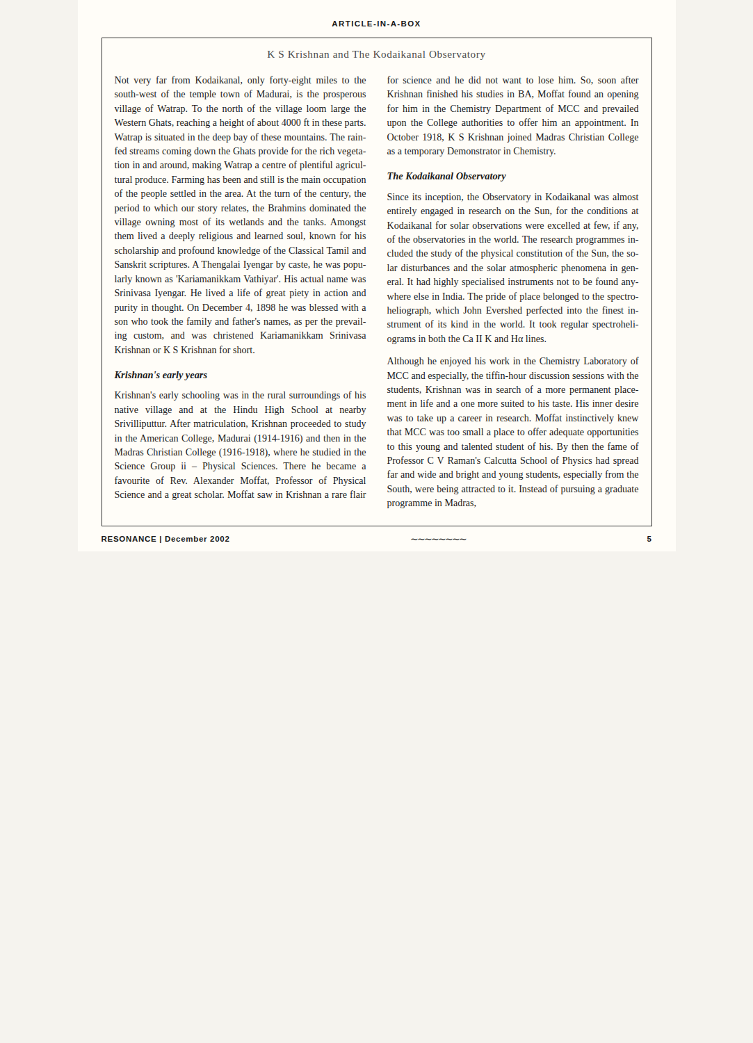ARTICLE-IN-A-BOX
K S Krishnan and The Kodaikanal Observatory
Not very far from Kodaikanal, only forty-eight miles to the south-west of the temple town of Madurai, is the prosperous village of Watrap. To the north of the village loom large the Western Ghats, reaching a height of about 4000 ft in these parts. Watrap is situated in the deep bay of these mountains. The rain-fed streams coming down the Ghats provide for the rich vegetation in and around, making Watrap a centre of plentiful agricultural produce. Farming has been and still is the main occupation of the people settled in the area. At the turn of the century, the period to which our story relates, the Brahmins dominated the village owning most of its wetlands and the tanks. Amongst them lived a deeply religious and learned soul, known for his scholarship and profound knowledge of the Classical Tamil and Sanskrit scriptures. A Thengalai Iyengar by caste, he was popularly known as 'Kariamanikkam Vathiyar'. His actual name was Srinivasa Iyengar. He lived a life of great piety in action and purity in thought. On December 4, 1898 he was blessed with a son who took the family and father's names, as per the prevailing custom, and was christened Kariamanikkam Srinivasa Krishnan or K S Krishnan for short.
Krishnan's early years
Krishnan's early schooling was in the rural surroundings of his native village and at the Hindu High School at nearby Srivilliputtur. After matriculation, Krishnan proceeded to study in the American College, Madurai (1914-1916) and then in the Madras Christian College (1916-1918), where he studied in the Science Group ii – Physical Sciences. There he became a favourite of Rev. Alexander Moffat, Professor of Physical Science and a great scholar. Moffat saw in Krishnan a rare flair for science and he did not want to lose him. So, soon after Krishnan finished his studies in BA, Moffat found an opening for him in the Chemistry Department of MCC and prevailed upon the College authorities to offer him an appointment. In October 1918, K S Krishnan joined Madras Christian College as a temporary Demonstrator in Chemistry.
The Kodaikanal Observatory
Since its inception, the Observatory in Kodaikanal was almost entirely engaged in research on the Sun, for the conditions at Kodaikanal for solar observations were excelled at few, if any, of the observatories in the world. The research programmes included the study of the physical constitution of the Sun, the solar disturbances and the solar atmospheric phenomena in general. It had highly specialised instruments not to be found anywhere else in India. The pride of place belonged to the spectroheliograph, which John Evershed perfected into the finest instrument of its kind in the world. It took regular spectroheliograms in both the Ca II K and Hα lines.
Although he enjoyed his work in the Chemistry Laboratory of MCC and especially, the tiffin-hour discussion sessions with the students, Krishnan was in search of a more permanent placement in life and a one more suited to his taste. His inner desire was to take up a career in research. Moffat instinctively knew that MCC was too small a place to offer adequate opportunities to this young and talented student of his. By then the fame of Professor C V Raman's Calcutta School of Physics had spread far and wide and bright and young students, especially from the South, were being attracted to it. Instead of pursuing a graduate programme in Madras,
RESONANCE | December 2002 ∼∼∼∼∼∼∼∼ 5